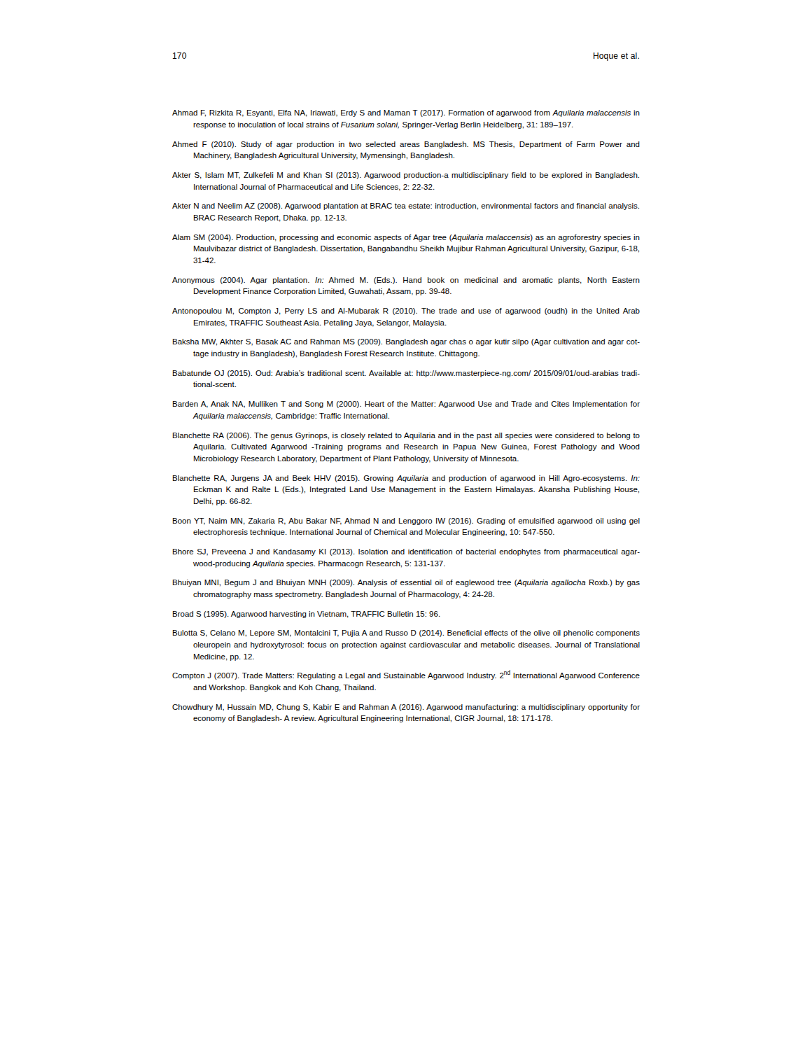170 Hoque et al.
Ahmad F, Rizkita R, Esyanti, Elfa NA, Iriawati, Erdy S and Maman T (2017). Formation of agarwood from Aquilaria malaccensis in response to inoculation of local strains of Fusarium solani, Springer-Verlag Berlin Heidelberg, 31: 189–197.
Ahmed F (2010). Study of agar production in two selected areas Bangladesh. MS Thesis, Department of Farm Power and Machinery, Bangladesh Agricultural University, Mymensingh, Bangladesh.
Akter S, Islam MT, Zulkefeli M and Khan SI (2013). Agarwood production-a multidisciplinary field to be explored in Bangladesh. International Journal of Pharmaceutical and Life Sciences, 2: 22-32.
Akter N and Neelim AZ (2008). Agarwood plantation at BRAC tea estate: introduction, environmental factors and financial analysis. BRAC Research Report, Dhaka. pp. 12-13.
Alam SM (2004). Production, processing and economic aspects of Agar tree (Aquilaria malaccensis) as an agroforestry species in Maulvibazar district of Bangladesh. Dissertation, Bangabandhu Sheikh Mujibur Rahman Agricultural University, Gazipur, 6-18, 31-42.
Anonymous (2004). Agar plantation. In: Ahmed M. (Eds.). Hand book on medicinal and aromatic plants, North Eastern Development Finance Corporation Limited, Guwahati, Assam, pp. 39-48.
Antonopoulou M, Compton J, Perry LS and Al-Mubarak R (2010). The trade and use of agarwood (oudh) in the United Arab Emirates, TRAFFIC Southeast Asia. Petaling Jaya, Selangor, Malaysia.
Baksha MW, Akhter S, Basak AC and Rahman MS (2009). Bangladesh agar chas o agar kutir silpo (Agar cultivation and agar cottage industry in Bangladesh), Bangladesh Forest Research Institute. Chittagong.
Babatunde OJ (2015). Oud: Arabia’s traditional scent. Available at: http://www.masterpiece-ng.com/ 2015/09/01/oud-arabias traditional-scent.
Barden A, Anak NA, Mulliken T and Song M (2000). Heart of the Matter: Agarwood Use and Trade and Cites Implementation for Aquilaria malaccensis, Cambridge: Traffic International.
Blanchette RA (2006). The genus Gyrinops, is closely related to Aquilaria and in the past all species were considered to belong to Aquilaria. Cultivated Agarwood -Training programs and Research in Papua New Guinea, Forest Pathology and Wood Microbiology Research Laboratory, Department of Plant Pathology, University of Minnesota.
Blanchette RA, Jurgens JA and Beek HHV (2015). Growing Aquilaria and production of agarwood in Hill Agro-ecosystems. In: Eckman K and Ralte L (Eds.), Integrated Land Use Management in the Eastern Himalayas. Akansha Publishing House, Delhi, pp. 66-82.
Boon YT, Naim MN, Zakaria R, Abu Bakar NF, Ahmad N and Lenggoro IW (2016). Grading of emulsified agarwood oil using gel electrophoresis technique. International Journal of Chemical and Molecular Engineering, 10: 547-550.
Bhore SJ, Preveena J and Kandasamy KI (2013). Isolation and identification of bacterial endophytes from pharmaceutical agarwood-producing Aquilaria species. Pharmacogn Research, 5: 131-137.
Bhuiyan MNI, Begum J and Bhuiyan MNH (2009). Analysis of essential oil of eaglewood tree (Aquilaria agallocha Roxb.) by gas chromatography mass spectrometry. Bangladesh Journal of Pharmacology, 4: 24-28.
Broad S (1995). Agarwood harvesting in Vietnam, TRAFFIC Bulletin 15: 96.
Bulotta S, Celano M, Lepore SM, Montalcini T, Pujia A and Russo D (2014). Beneficial effects of the olive oil phenolic components oleuropein and hydroxytyrosol: focus on protection against cardiovascular and metabolic diseases. Journal of Translational Medicine, pp. 12.
Compton J (2007). Trade Matters: Regulating a Legal and Sustainable Agarwood Industry. 2nd International Agarwood Conference and Workshop. Bangkok and Koh Chang, Thailand.
Chowdhury M, Hussain MD, Chung S, Kabir E and Rahman A (2016). Agarwood manufacturing: a multidisciplinary opportunity for economy of Bangladesh- A review. Agricultural Engineering International, CIGR Journal, 18: 171-178.